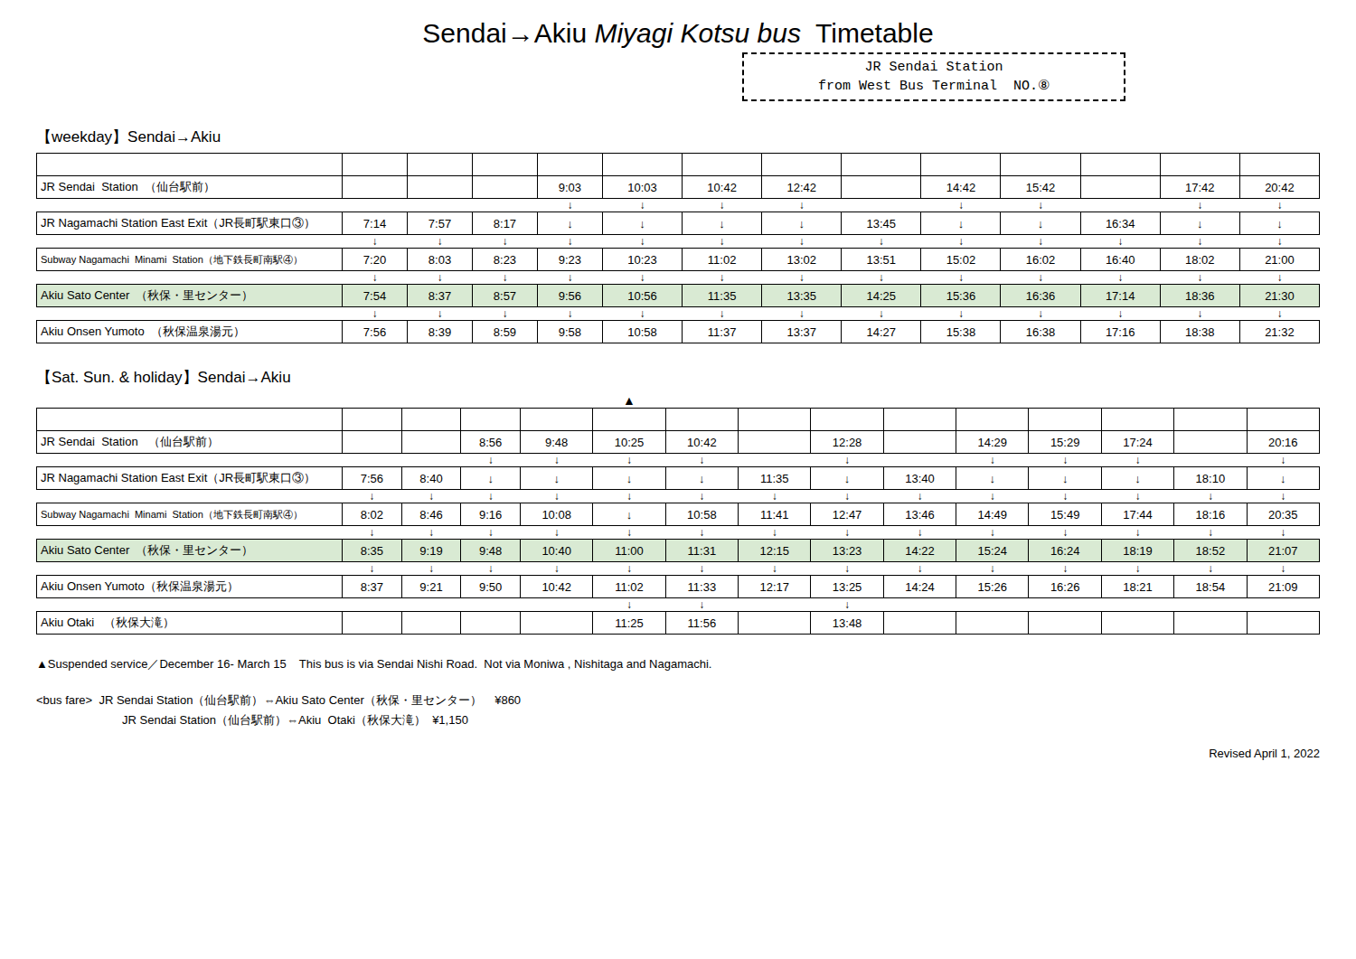Sendai→Akiu Miyagi Kotsu bus Timetable
JR Sendai Station
from West Bus Terminal NO.⑧
【weekday】Sendai→Akiu
| JR Sendai Station （仙台駅前） | | | | 9:03 | 10:03 | 10:42 | 12:42 | | 14:42 | 15:42 | | 17:42 | 20:42 |
| | | | | ↓ | ↓ | ↓ | ↓ | | ↓ | ↓ | | ↓ | ↓ |
| JR Nagamachi Station East Exit（JR長町駅東口③） | 7:14 | 7:57 | 8:17 | ↓ | ↓ | ↓ | ↓ | 13:45 | ↓ | ↓ | 16:34 | ↓ | ↓ |
| | ↓ | ↓ | ↓ | ↓ | ↓ | ↓ | ↓ | ↓ | ↓ | ↓ | ↓ | ↓ | ↓ |
| Subway Nagamachi Minami Station（地下鉄長町南駅④） | 7:20 | 8:03 | 8:23 | 9:23 | 10:23 | 11:02 | 13:02 | 13:51 | 15:02 | 16:02 | 16:40 | 18:02 | 21:00 |
| | ↓ | ↓ | ↓ | ↓ | ↓ | ↓ | ↓ | ↓ | ↓ | ↓ | ↓ | ↓ | ↓ |
| Akiu Sato Center （秋保・里センター） | 7:54 | 8:37 | 8:57 | 9:56 | 10:56 | 11:35 | 13:35 | 14:25 | 15:36 | 16:36 | 17:14 | 18:36 | 21:30 |
| | ↓ | ↓ | ↓ | ↓ | ↓ | ↓ | ↓ | ↓ | ↓ | ↓ | ↓ | ↓ | ↓ |
| Akiu Onsen Yumoto （秋保温泉湯元） | 7:56 | 8:39 | 8:59 | 9:58 | 10:58 | 11:37 | 13:37 | 14:27 | 15:38 | 16:38 | 17:16 | 18:38 | 21:32 |
【Sat. Sun. & holiday】Sendai→Akiu
| | | | | | ▲ | | | | | | | | | |
| JR Sendai Station （仙台駅前） | | | 8:56 | 9:48 | 10:25 | 10:42 | | 12:28 | | 14:29 | 15:29 | 17:24 | | 20:16 |
| | | | ↓ | ↓ | ↓ | ↓ | | ↓ | | ↓ | ↓ | ↓ | | ↓ |
| JR Nagamachi Station East Exit（JR長町駅東口③） | 7:56 | 8:40 | ↓ | ↓ | ↓ | ↓ | 11:35 | ↓ | 13:40 | ↓ | ↓ | ↓ | 18:10 | ↓ |
| | ↓ | ↓ | ↓ | ↓ | ↓ | ↓ | ↓ | ↓ | ↓ | ↓ | ↓ | ↓ | ↓ | ↓ |
| Subway Nagamachi Minami Station（地下鉄長町南駅④） | 8:02 | 8:46 | 9:16 | 10:08 | ↓ | 10:58 | 11:41 | 12:47 | 13:46 | 14:49 | 15:49 | 17:44 | 18:16 | 20:35 |
| | ↓ | ↓ | ↓ | ↓ | ↓ | ↓ | ↓ | ↓ | ↓ | ↓ | ↓ | ↓ | ↓ | ↓ |
| Akiu Sato Center （秋保・里センター） | 8:35 | 9:19 | 9:48 | 10:40 | 11:00 | 11:31 | 12:15 | 13:23 | 14:22 | 15:24 | 16:24 | 18:19 | 18:52 | 21:07 |
| | ↓ | ↓ | ↓ | ↓ | ↓ | ↓ | ↓ | ↓ | ↓ | ↓ | ↓ | ↓ | ↓ | ↓ |
| Akiu Onsen Yumoto（秋保温泉湯元） | 8:37 | 9:21 | 9:50 | 10:42 | 11:02 | 11:33 | 12:17 | 13:25 | 14:24 | 15:26 | 16:26 | 18:21 | 18:54 | 21:09 |
| | | | | | ↓ | ↓ | | ↓ | | | | | | |
| Akiu Otaki （秋保大滝） | | | | | 11:25 | 11:56 | | 13:48 | | | | | | |
▲Suspended service／December 16- March 15 This bus is via Sendai Nishi Road. Not via Moniwa , Nishitaga and Nagamachi.
<bus fare> JR Sendai Station（仙台駅前）⇔Akiu Sato Center（秋保・里センター） ¥860
JR Sendai Station（仙台駅前）⇔Akiu Otaki（秋保大滝） ¥1,150
Revised April 1, 2022